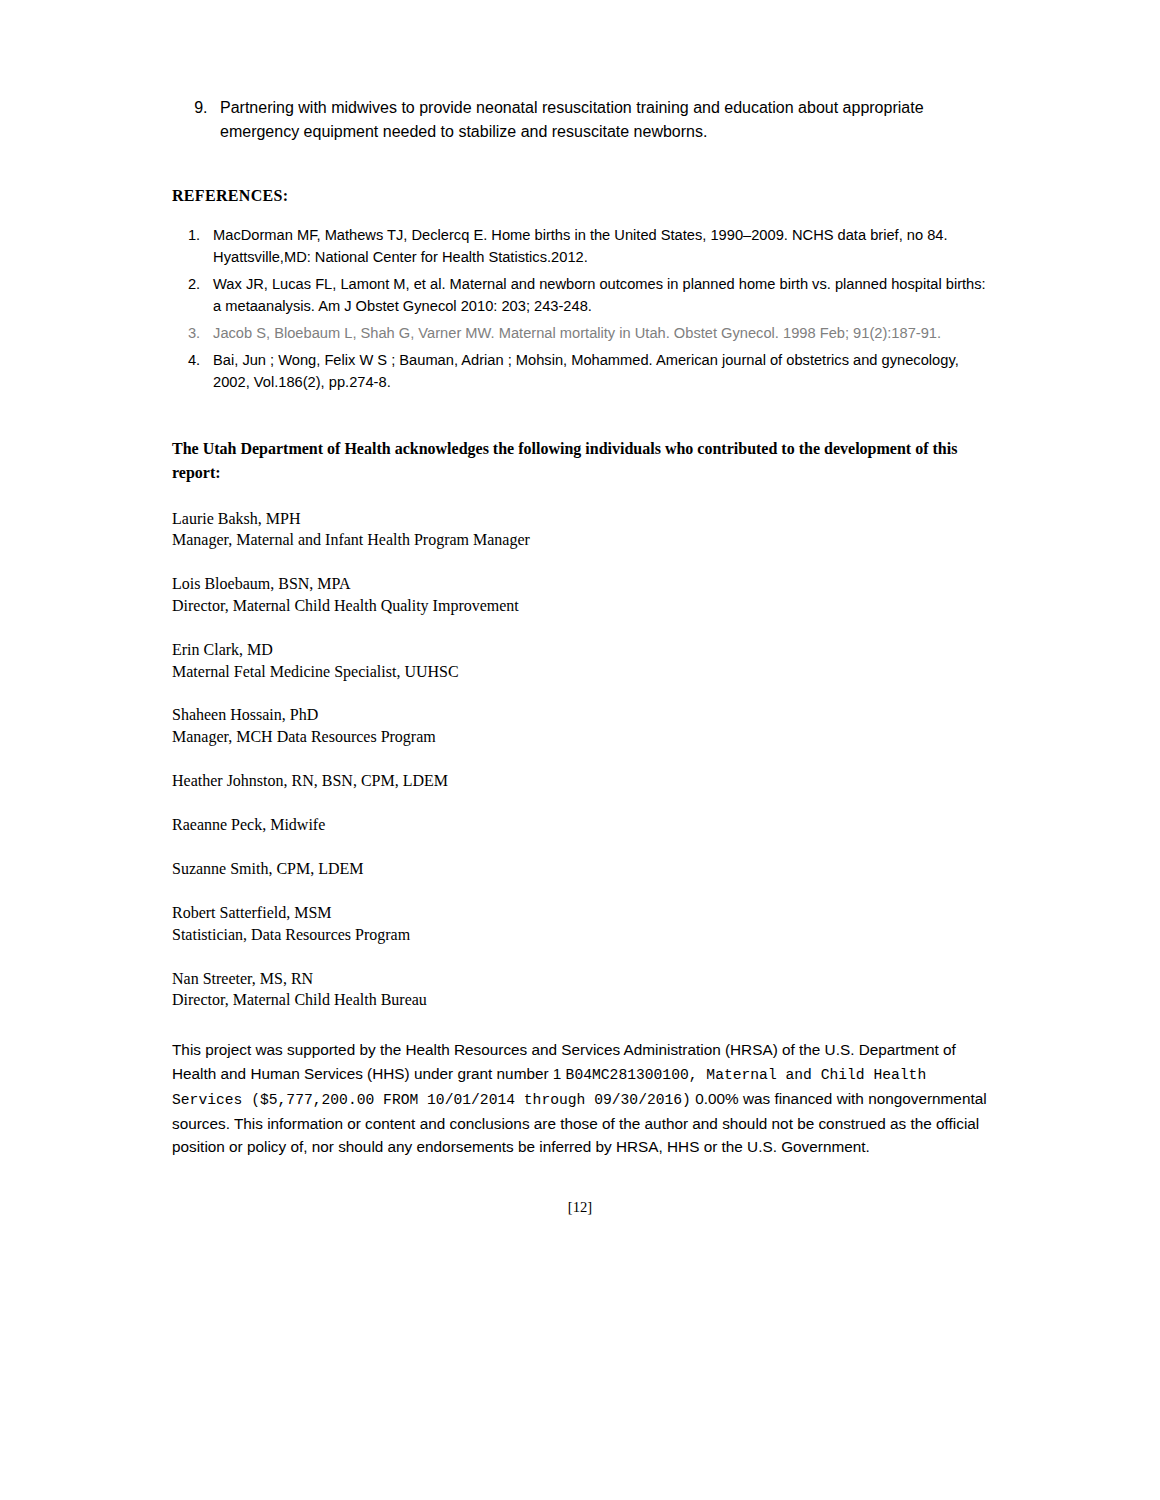Partnering with midwives to provide neonatal resuscitation training and education about appropriate emergency equipment needed to stabilize and resuscitate newborns.
REFERENCES:
MacDorman MF, Mathews TJ, Declercq E. Home births in the United States, 1990–2009. NCHS data brief, no 84. Hyattsville,MD: National Center for Health Statistics.2012.
Wax JR, Lucas FL, Lamont M, et al. Maternal and newborn outcomes in planned home birth vs. planned hospital births: a metaanalysis. Am J Obstet Gynecol 2010: 203; 243-248.
Jacob S, Bloebaum L, Shah G, Varner MW. Maternal mortality in Utah. Obstet Gynecol. 1998 Feb; 91(2):187-91.
Bai, Jun ; Wong, Felix W S ; Bauman, Adrian ; Mohsin, Mohammed. American journal of obstetrics and gynecology, 2002, Vol.186(2), pp.274-8.
The Utah Department of Health acknowledges the following individuals who contributed to the development of this report:
Laurie Baksh, MPH Manager, Maternal and Infant Health Program Manager
Lois Bloebaum, BSN, MPA Director, Maternal Child Health Quality Improvement
Erin Clark, MD Maternal Fetal Medicine Specialist, UUHSC
Shaheen Hossain, PhD Manager, MCH Data Resources Program
Heather Johnston, RN, BSN, CPM, LDEM
Raeanne Peck, Midwife
Suzanne Smith, CPM, LDEM
Robert Satterfield, MSM Statistician, Data Resources Program
Nan Streeter, MS, RN Director, Maternal Child Health Bureau
This project was supported by the Health Resources and Services Administration (HRSA) of the U.S. Department of Health and Human Services (HHS) under grant number 1 B04MC281300100, Maternal and Child Health Services ($5,777,200.00 FROM 10/01/2014 through 09/30/2016) 0.00% was financed with nongovernmental sources. This information or content and conclusions are those of the author and should not be construed as the official position or policy of, nor should any endorsements be inferred by HRSA, HHS or the U.S. Government.
[12]